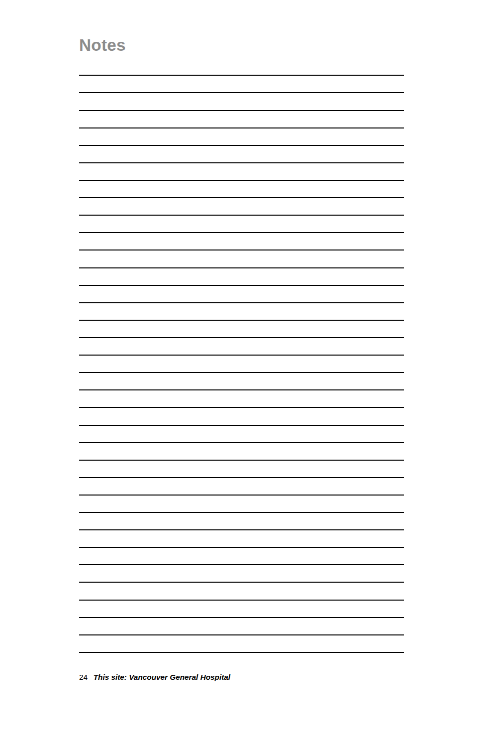Notes
24 This site: Vancouver General Hospital